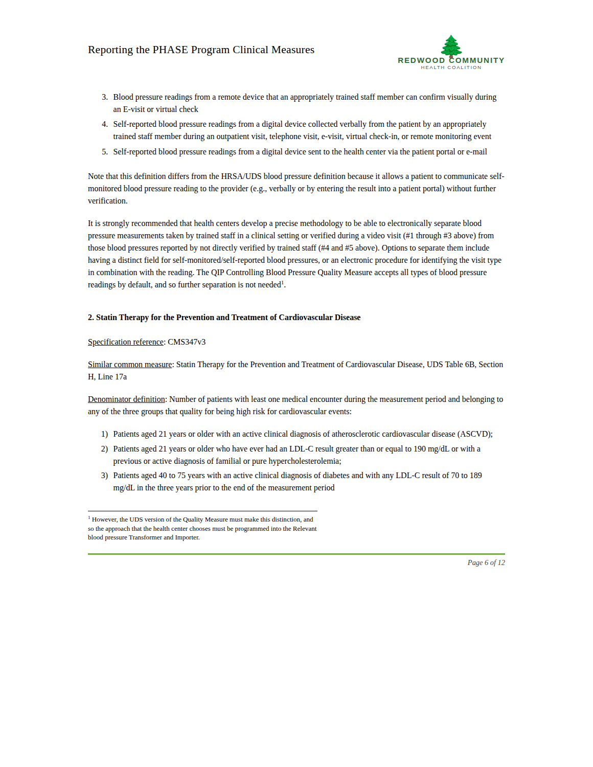Reporting the PHASE Program Clinical Measures
🌲 REDWOOD COMMUNITY HEALTH COALITION
Blood pressure readings from a remote device that an appropriately trained staff member can confirm visually during an E-visit or virtual check
Self-reported blood pressure readings from a digital device collected verbally from the patient by an appropriately trained staff member during an outpatient visit, telephone visit, e-visit, virtual check-in, or remote monitoring event
Self-reported blood pressure readings from a digital device sent to the health center via the patient portal or e-mail
Note that this definition differs from the HRSA/UDS blood pressure definition because it allows a patient to communicate self-monitored blood pressure reading to the provider (e.g., verbally or by entering the result into a patient portal) without further verification.
It is strongly recommended that health centers develop a precise methodology to be able to electronically separate blood pressure measurements taken by trained staff in a clinical setting or verified during a video visit (#1 through #3 above) from those blood pressures reported by not directly verified by trained staff (#4 and #5 above). Options to separate them include having a distinct field for self-monitored/self-reported blood pressures, or an electronic procedure for identifying the visit type in combination with the reading. The QIP Controlling Blood Pressure Quality Measure accepts all types of blood pressure readings by default, and so further separation is not needed1.
2. Statin Therapy for the Prevention and Treatment of Cardiovascular Disease
Specification reference: CMS347v3
Similar common measure: Statin Therapy for the Prevention and Treatment of Cardiovascular Disease, UDS Table 6B, Section H, Line 17a
Denominator definition: Number of patients with least one medical encounter during the measurement period and belonging to any of the three groups that quality for being high risk for cardiovascular events:
Patients aged 21 years or older with an active clinical diagnosis of atherosclerotic cardiovascular disease (ASCVD);
Patients aged 21 years or older who have ever had an LDL-C result greater than or equal to 190 mg/dL or with a previous or active diagnosis of familial or pure hypercholesterolemia;
Patients aged 40 to 75 years with an active clinical diagnosis of diabetes and with any LDL-C result of 70 to 189 mg/dL in the three years prior to the end of the measurement period
1 However, the UDS version of the Quality Measure must make this distinction, and so the approach that the health center chooses must be programmed into the Relevant blood pressure Transformer and Importer.
Page 6 of 12